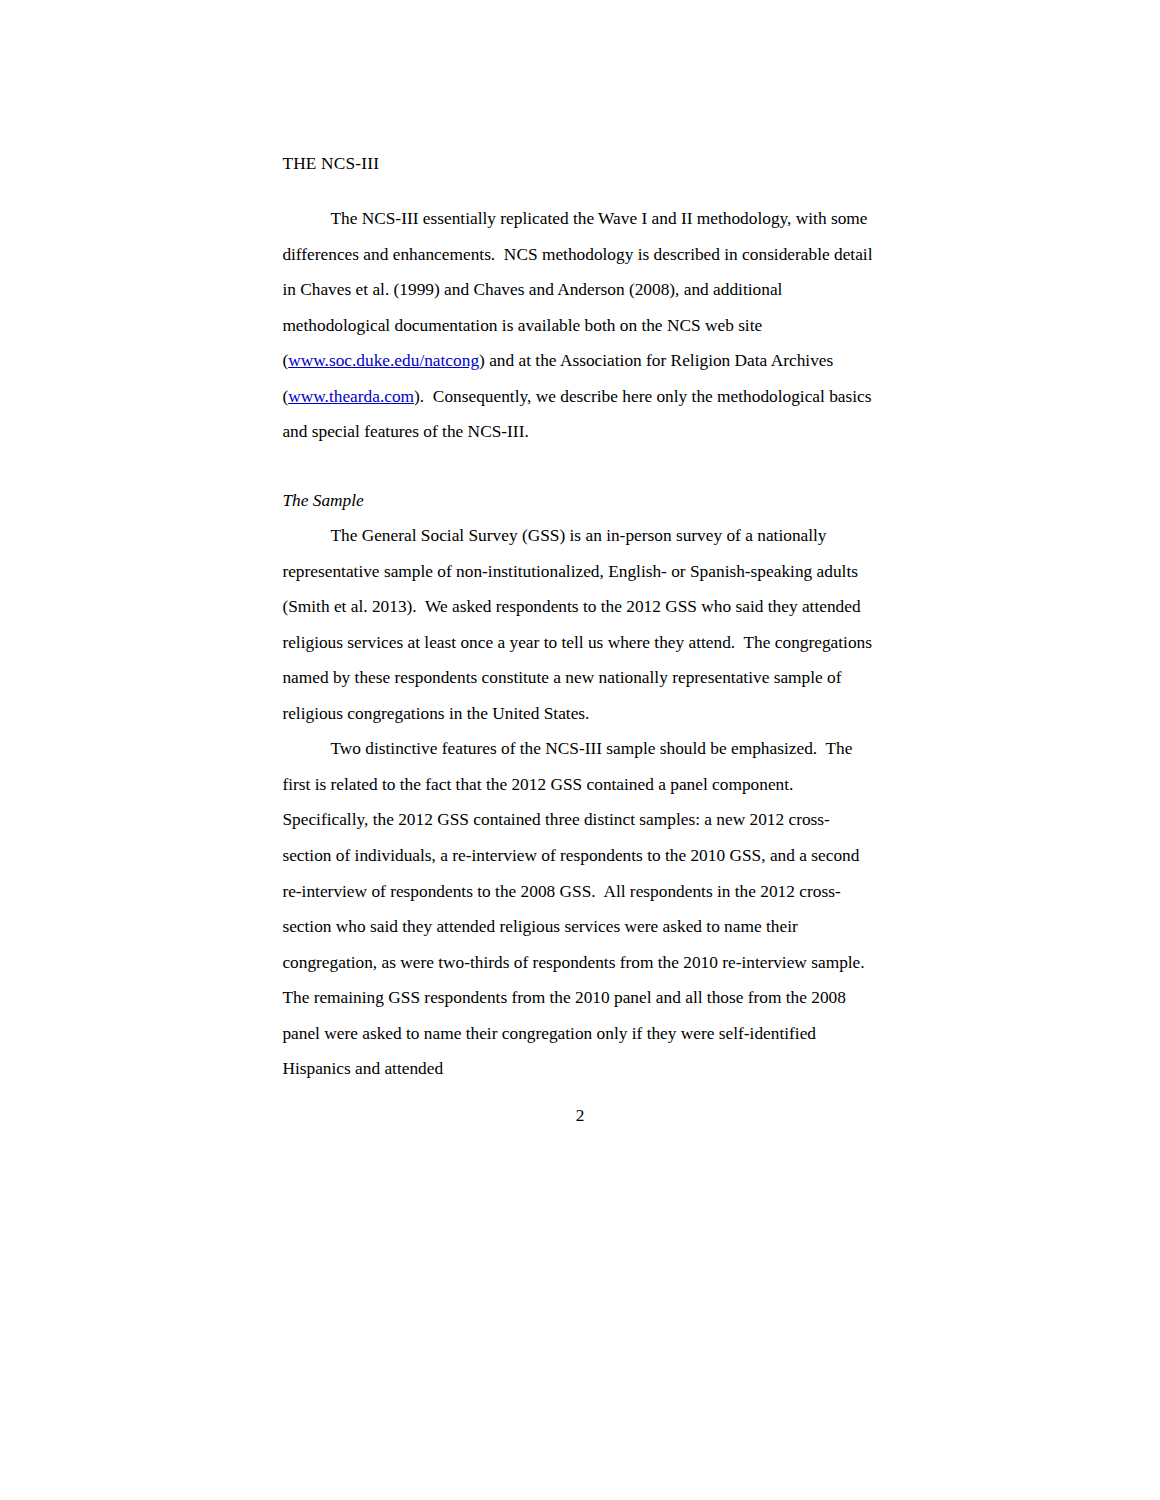THE NCS-III
The NCS-III essentially replicated the Wave I and II methodology, with some differences and enhancements. NCS methodology is described in considerable detail in Chaves et al. (1999) and Chaves and Anderson (2008), and additional methodological documentation is available both on the NCS web site (www.soc.duke.edu/natcong) and at the Association for Religion Data Archives (www.thearda.com). Consequently, we describe here only the methodological basics and special features of the NCS-III.
The Sample
The General Social Survey (GSS) is an in-person survey of a nationally representative sample of non-institutionalized, English- or Spanish-speaking adults (Smith et al. 2013). We asked respondents to the 2012 GSS who said they attended religious services at least once a year to tell us where they attend. The congregations named by these respondents constitute a new nationally representative sample of religious congregations in the United States.
Two distinctive features of the NCS-III sample should be emphasized. The first is related to the fact that the 2012 GSS contained a panel component. Specifically, the 2012 GSS contained three distinct samples: a new 2012 cross-section of individuals, a re-interview of respondents to the 2010 GSS, and a second re-interview of respondents to the 2008 GSS. All respondents in the 2012 cross-section who said they attended religious services were asked to name their congregation, as were two-thirds of respondents from the 2010 re-interview sample. The remaining GSS respondents from the 2010 panel and all those from the 2008 panel were asked to name their congregation only if they were self-identified Hispanics and attended
2